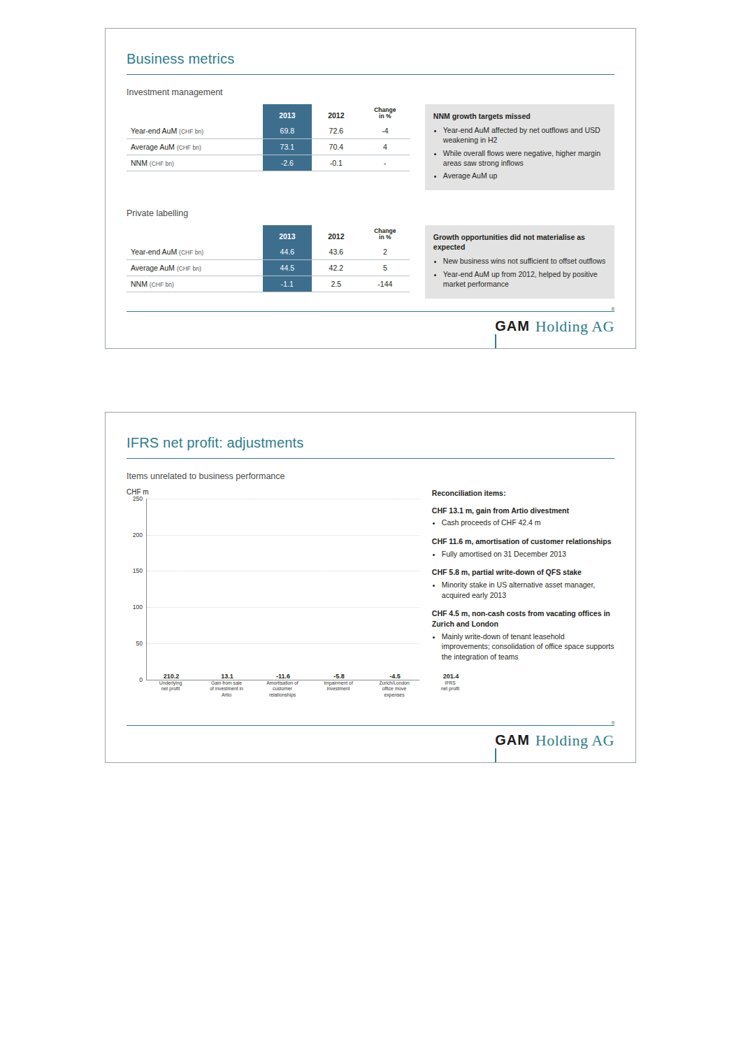Business metrics
Investment management
| | 2013 | 2012 | Change in % |
| --- | --- | --- | --- |
| Year-end AuM (CHF bn) | 69.8 | 72.6 | -4 |
| Average AuM (CHF bn) | 73.1 | 70.4 | 4 |
| NNM (CHF bn) | -2.6 | -0.1 | - |
NNM growth targets missed
Year-end AuM affected by net outflows and USD weakening in H2
While overall flows were negative, higher margin areas saw strong inflows
Average AuM up
Private labelling
| | 2013 | 2012 | Change in % |
| --- | --- | --- | --- |
| Year-end AuM (CHF bn) | 44.6 | 43.6 | 2 |
| Average AuM (CHF bn) | 44.5 | 42.2 | 5 |
| NNM (CHF bn) | -1.1 | 2.5 | -144 |
Growth opportunities did not materialise as expected
New business wins not sufficient to offset outflows
Year-end AuM up from 2012, helped by positive market performance
8
GAM Holding AG
IFRS net profit: adjustments
Items unrelated to business performance
CHF m
250 200 150 100 50 0
210.2
13.1
-11.6
-5.8
-4.5
201.4
Underlying
net profit
Gain from sale
of investment in
Artio
Amortisation of
customer
relationships
Impairment of
investment
Zurich/London
office move
expenses
IFRS
net profit
Reconciliation items:
CHF 13.1 m, gain from Artio divestment
Cash proceeds of CHF 42.4 m
CHF 11.6 m, amortisation of customer relationships
Fully amortised on 31 December 2013
CHF 5.8 m, partial write-down of QFS stake
Minority stake in US alternative asset manager, acquired early 2013
CHF 4.5 m, non-cash costs from vacating offices in Zurich and London
Mainly write-down of tenant leasehold improvements; consolidation of office space supports the integration of teams
9
GAM Holding AG